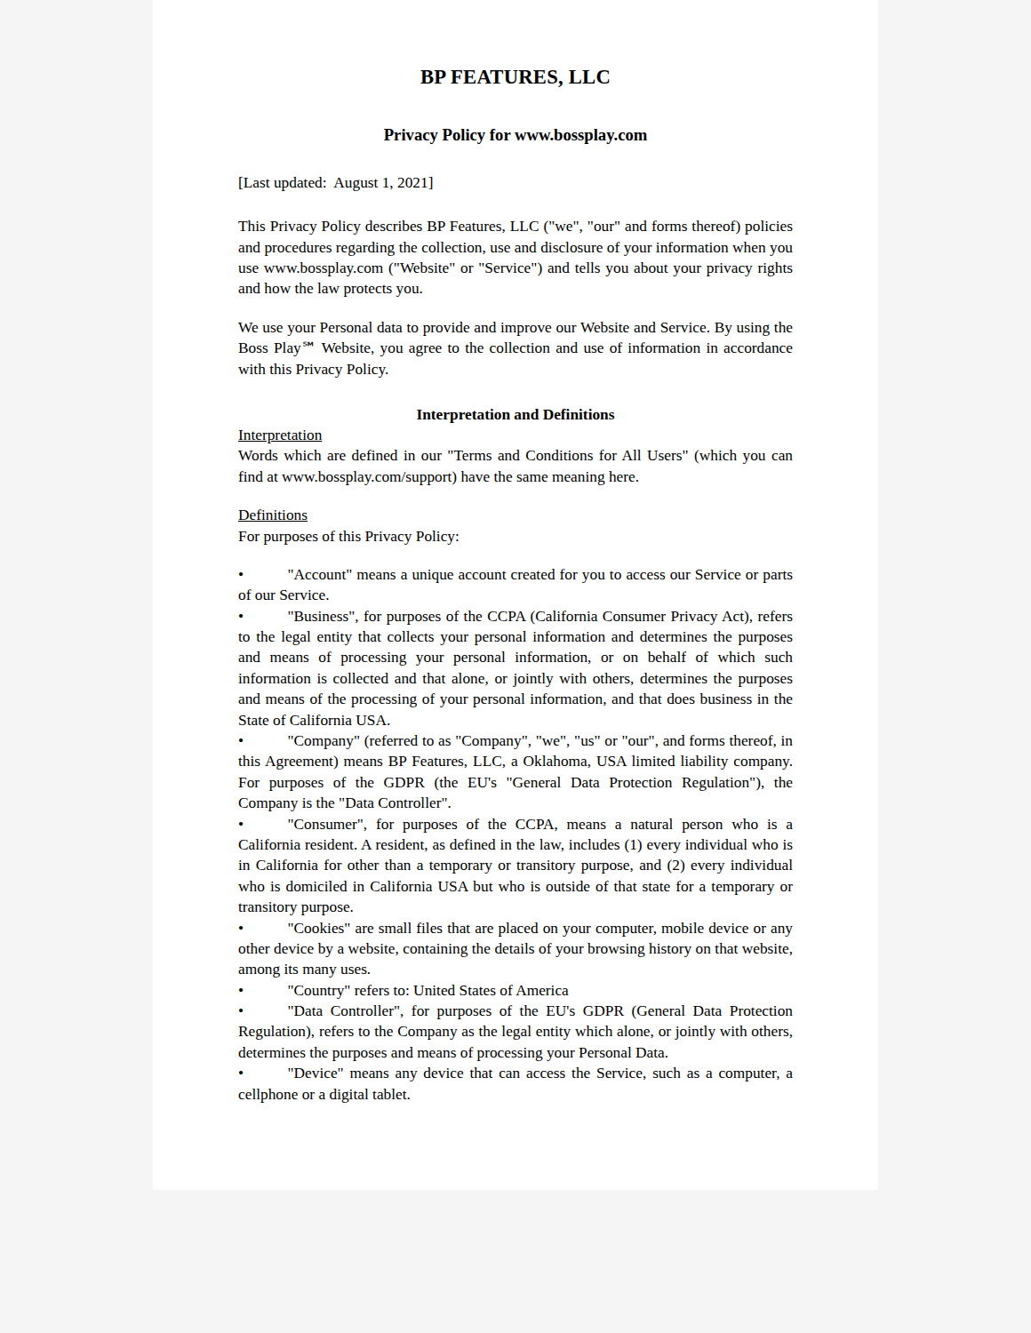BP FEATURES, LLC
Privacy Policy for www.bossplay.com
[Last updated: August 1, 2021]
This Privacy Policy describes BP Features, LLC ("we", "our" and forms thereof) policies and procedures regarding the collection, use and disclosure of your information when you use www.bossplay.com ("Website" or "Service") and tells you about your privacy rights and how the law protects you.
We use your Personal data to provide and improve our Website and Service. By using the Boss Play℠ Website, you agree to the collection and use of information in accordance with this Privacy Policy.
Interpretation and Definitions
Interpretation
Words which are defined in our "Terms and Conditions for All Users" (which you can find at www.bossplay.com/support) have the same meaning here.
Definitions
For purposes of this Privacy Policy:
"Account" means a unique account created for you to access our Service or parts of our Service.
"Business", for purposes of the CCPA (California Consumer Privacy Act), refers to the legal entity that collects your personal information and determines the purposes and means of processing your personal information, or on behalf of which such information is collected and that alone, or jointly with others, determines the purposes and means of the processing of your personal information, and that does business in the State of California USA.
"Company" (referred to as "Company", "we", "us" or "our", and forms thereof, in this Agreement) means BP Features, LLC, a Oklahoma, USA limited liability company. For purposes of the GDPR (the EU's "General Data Protection Regulation"), the Company is the "Data Controller".
"Consumer", for purposes of the CCPA, means a natural person who is a California resident. A resident, as defined in the law, includes (1) every individual who is in California for other than a temporary or transitory purpose, and (2) every individual who is domiciled in California USA but who is outside of that state for a temporary or transitory purpose.
"Cookies" are small files that are placed on your computer, mobile device or any other device by a website, containing the details of your browsing history on that website, among its many uses.
"Country" refers to: United States of America
"Data Controller", for purposes of the EU's GDPR (General Data Protection Regulation), refers to the Company as the legal entity which alone, or jointly with others, determines the purposes and means of processing your Personal Data.
"Device" means any device that can access the Service, such as a computer, a cellphone or a digital tablet.